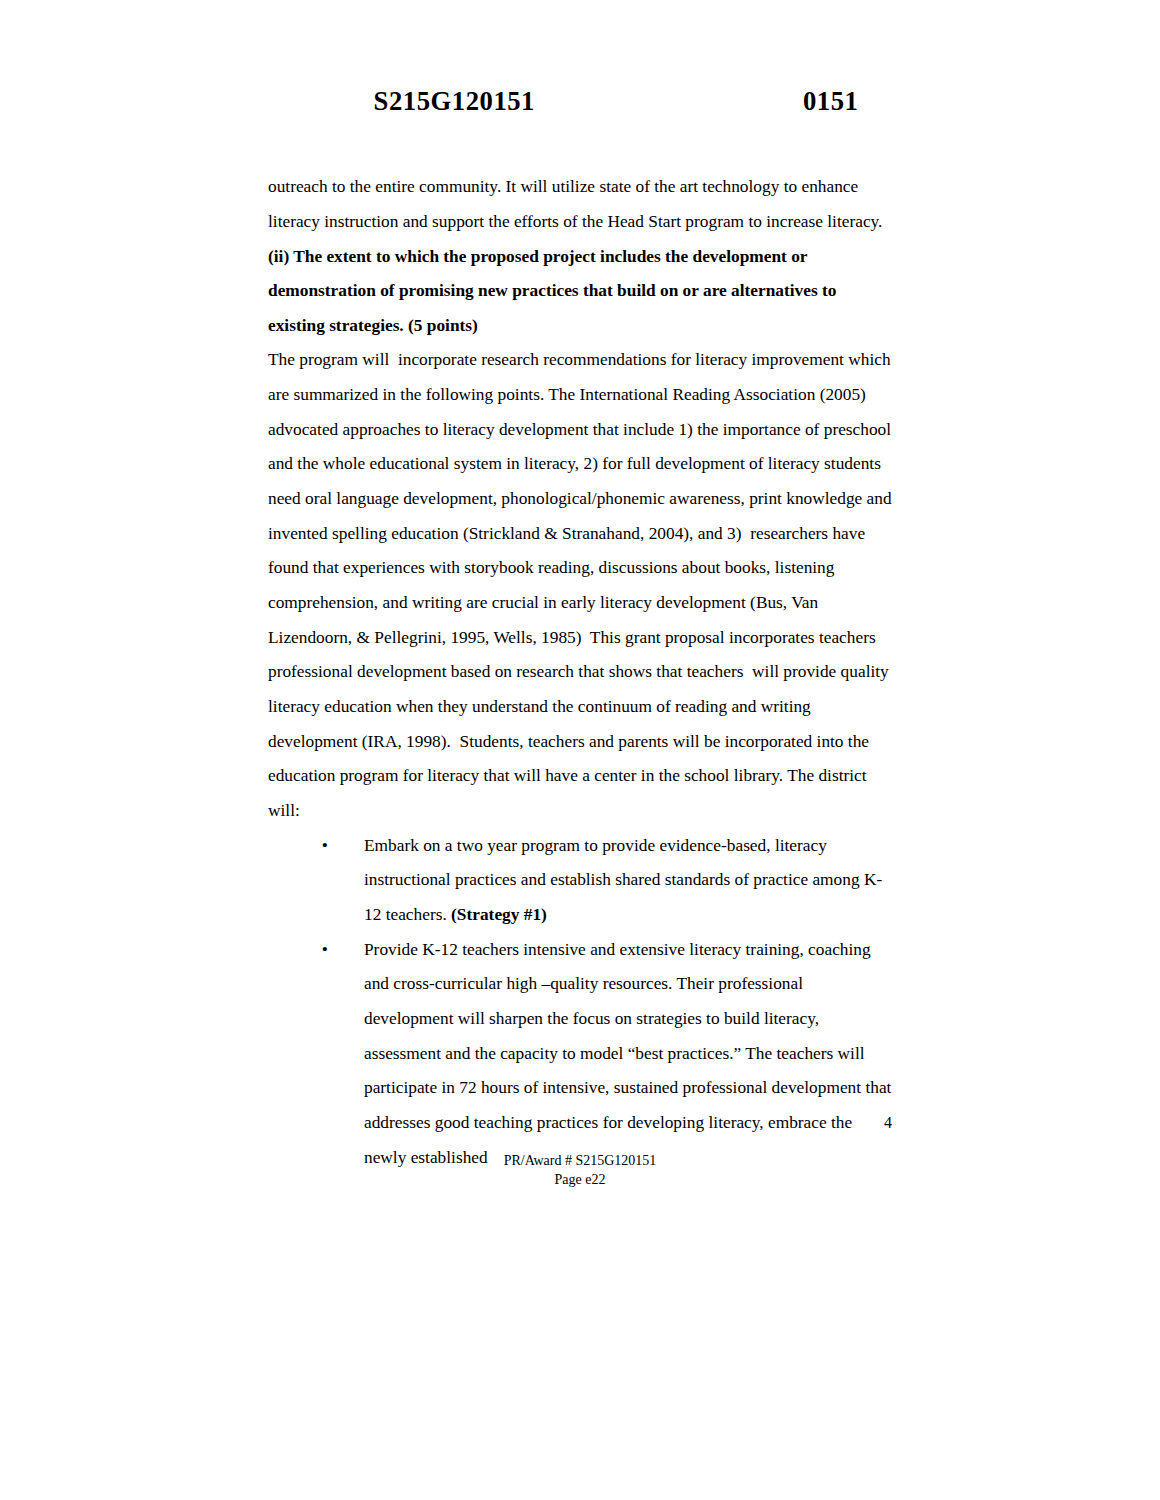S215G120151 0151
outreach to the entire community. It will utilize state of the art technology to enhance literacy instruction and support the efforts of the Head Start program to increase literacy.
(ii) The extent to which the proposed project includes the development or demonstration of promising new practices that build on or are alternatives to existing strategies. (5 points)
The program will incorporate research recommendations for literacy improvement which are summarized in the following points. The International Reading Association (2005) advocated approaches to literacy development that include 1) the importance of preschool and the whole educational system in literacy, 2) for full development of literacy students need oral language development, phonological/phonemic awareness, print knowledge and invented spelling education (Strickland & Stranahand, 2004), and 3) researchers have found that experiences with storybook reading, discussions about books, listening comprehension, and writing are crucial in early literacy development (Bus, Van Lizendoorn, & Pellegrini, 1995, Wells, 1985) This grant proposal incorporates teachers professional development based on research that shows that teachers will provide quality literacy education when they understand the continuum of reading and writing development (IRA, 1998). Students, teachers and parents will be incorporated into the education program for literacy that will have a center in the school library. The district will:
Embark on a two year program to provide evidence-based, literacy instructional practices and establish shared standards of practice among K-12 teachers. (Strategy #1)
Provide K-12 teachers intensive and extensive literacy training, coaching and cross-curricular high –quality resources. Their professional development will sharpen the focus on strategies to build literacy, assessment and the capacity to model “best practices.” The teachers will participate in 72 hours of intensive, sustained professional development that addresses good teaching practices for developing literacy, embrace the newly established
4
PR/Award # S215G120151
Page e22